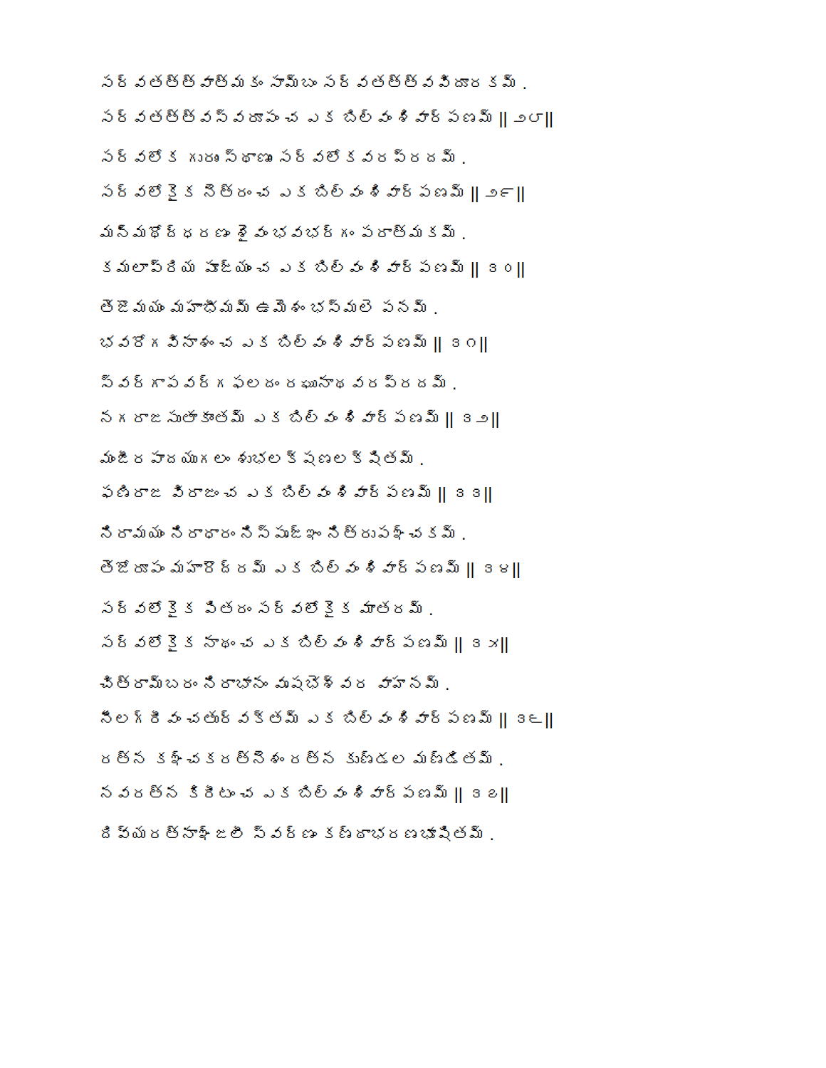సర్వతత్త్వాత్మకం సామ్బం సర్వతత్త్వవిదూరకమ్ .
సర్వతత్త్వస్వరూపం చ ఎక బిల్వం శివార్పణమ్ || ౨౮||
సర్వలోక గురుం స్థాణుం సర్వలోకవరప్రదమ్ .
సర్వలోకైక నెత్రం చ ఎక బిల్వం శివార్పణమ్ || ౨౯||
మన్మథోద్ధరణం శైవం భవభర్గం పరాత్మకమ్ .
కమలాప్రియ పూజ్యంం చ ఎక బిల్వం శివార్పణమ్ || ౩౦||
తెజొమయం మహాభీమమ్ ఉమెశం భస్మలె పనమ్ .
భవరోగవినాశం చ ఎక బిల్వం శివార్పణమ్ || ౩౧||
స్వర్గాపవర్గఫలదం రఘునాథవరప్రదమ్ .
నగరాజసుతాకాంతమ్ ఎక బిల్వం శివార్పణమ్ || ౩౨||
మంజీరపాదయుగలం శుభలక్షణలక్షితమ్ .
ఫణిరాజ విరాజం చ ఎక బిల్వం శివార్పణమ్ || ౩౩||
నిరామయం నిరాధారం నిస్పృజ్ఞం నిత్రుపఞ్చకమ్ .
తెజోరూపం మహారౌద్రమ్ ఎక బిల్వం శివార్పణమ్ || ౩౪||
సర్వలోకైక పితరం సర్వలోకైక మాతరమ్ .
సర్వలోకైక నాథం చ ఎక బిల్వం శివార్పణమ్ || ౩౫||
చిత్రామ్బరం నిరాభానం వృషభెశ్వర వాహనమ్ .
నీలగ్రీవం చతుర్వక్తమ్ ఎక బిల్వం శివార్పణమ్ || ౩౬||
రత్న కఞ్చకరత్నెశం రత్న కుణ్డల మణ్డితమ్ .
నవరత్న కిరీటం చ ఎక బిల్వం శివార్పణమ్ || ౩౭||
దివ్యరత్నాఞ్జలీ స్వర్ణం కణ్ఠాభరణభూషితమ్ .